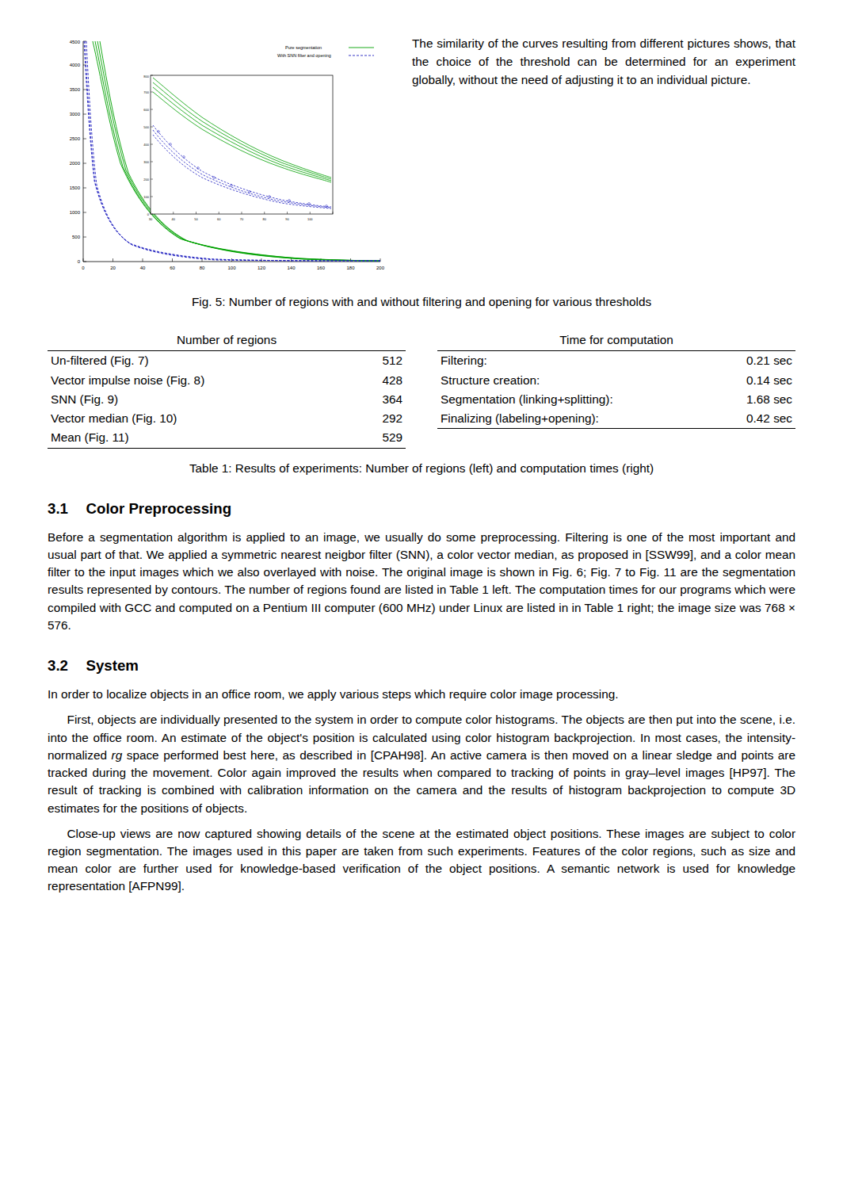0 500 1000 1500 2000 2500 3000 3500 4000 4500 0 20 40 60 80 100 120 140 160 180 200 Pure segmentation With SNN filter and opening 0 100 200 300 400 500 600 700 800 30 40 50 60 70 80 90 100
The similarity of the curves resulting from different pictures shows, that the choice of the threshold can be determined for an experiment globally, without the need of adjusting it to an individual picture.
Fig. 5: Number of regions with and without filtering and opening for various thresholds
Number of regions
| Un-filtered (Fig. 7) | 512 |
| Vector impulse noise (Fig. 8) | 428 |
| SNN (Fig. 9) | 364 |
| Vector median (Fig. 10) | 292 |
| Mean (Fig. 11) | 529 |
Time for computation
| Filtering: | 0.21 sec |
| Structure creation: | 0.14 sec |
| Segmentation (linking+splitting): | 1.68 sec |
| Finalizing (labeling+opening): | 0.42 sec |
Table 1: Results of experiments: Number of regions (left) and computation times (right)
3.1 Color Preprocessing
Before a segmentation algorithm is applied to an image, we usually do some preprocessing. Filtering is one of the most important and usual part of that. We applied a symmetric nearest neigbor filter (SNN), a color vector median, as proposed in [SSW99], and a color mean filter to the input images which we also overlayed with noise. The original image is shown in Fig. 6; Fig. 7 to Fig. 11 are the segmentation results represented by contours. The number of regions found are listed in Table 1 left. The computation times for our programs which were compiled with GCC and computed on a Pentium III computer (600 MHz) under Linux are listed in in Table 1 right; the image size was 768 × 576.
3.2 System
In order to localize objects in an office room, we apply various steps which require color image processing.
First, objects are individually presented to the system in order to compute color histograms. The objects are then put into the scene, i.e. into the office room. An estimate of the object's position is calculated using color histogram backprojection. In most cases, the intensity-normalized rg space performed best here, as described in [CPAH98]. An active camera is then moved on a linear sledge and points are tracked during the movement. Color again improved the results when compared to tracking of points in gray–level images [HP97]. The result of tracking is combined with calibration information on the camera and the results of histogram backprojection to compute 3D estimates for the positions of objects.
Close-up views are now captured showing details of the scene at the estimated object positions. These images are subject to color region segmentation. The images used in this paper are taken from such experiments. Features of the color regions, such as size and mean color are further used for knowledge-based verification of the object positions. A semantic network is used for knowledge representation [AFPN99].